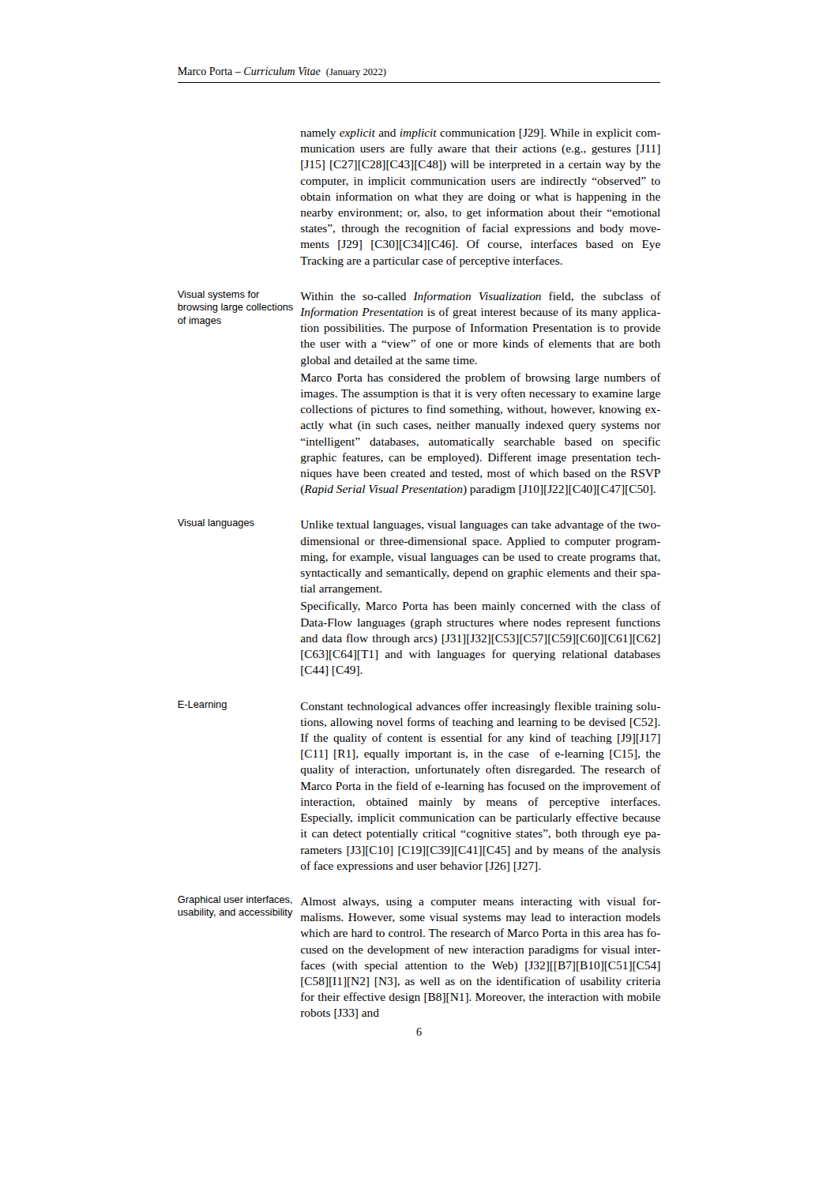Marco Porta – Curriculum Vitae (January 2022)
| | namely explicit and implicit communication [J29]. While in explicit communication users are fully aware that their actions (e.g., gestures [J11][J15] [C27][C28][C43][C48]) will be interpreted in a certain way by the computer, in implicit communication users are indirectly “observed” to obtain information on what they are doing or what is happening in the nearby environment; or, also, to get information about their “emotional states”, through the recognition of facial expressions and body movements [J29] [C30][C34][C46]. Of course, interfaces based on Eye Tracking are a particular case of perceptive interfaces. |
| Visual systems for browsing large collections of images | Within the so-called Information Visualization field, the subclass of Information Presentation is of great interest because of its many application possibilities. The purpose of Information Presentation is to provide the user with a “view” of one or more kinds of elements that are both global and detailed at the same time. Marco Porta has considered the problem of browsing large numbers of images. The assumption is that it is very often necessary to examine large collections of pictures to find something, without, however, knowing exactly what (in such cases, neither manually indexed query systems nor “intelligent” databases, automatically searchable based on specific graphic features, can be employed). Different image presentation techniques have been created and tested, most of which based on the RSVP ( Rapid Serial Visual Presentation ) paradigm [J10][J22][C40][C47][C50]. |
| Visual languages | Unlike textual languages, visual languages can take advantage of the two-dimensional or three-dimensional space. Applied to computer programming, for example, visual languages can be used to create programs that, syntactically and semantically, depend on graphic elements and their spatial arrangement. Specifically, Marco Porta has been mainly concerned with the class of Data-Flow languages (graph structures where nodes represent functions and data flow through arcs) [J31][J32][C53][C57][C59][C60][C61][C62] [C63][C64][T1] and with languages for querying relational databases [C44] [C49]. |
| E-Learning | Constant technological advances offer increasingly flexible training solutions, allowing novel forms of teaching and learning to be devised [C52]. If the quality of content is essential for any kind of teaching [J9][J17][C11] [R1], equally important is, in the case of e-learning [C15], the quality of interaction, unfortunately often disregarded. The research of Marco Porta in the field of e-learning has focused on the improvement of interaction, obtained mainly by means of perceptive interfaces. Especially, implicit communication can be particularly effective because it can detect potentially critical “cognitive states”, both through eye parameters [J3][C10] [C19][C39][C41][C45] and by means of the analysis of face expressions and user behavior [J26] [J27]. |
| Graphical user interfaces, usability, and accessibility | Almost always, using a computer means interacting with visual formalisms. However, some visual systems may lead to interaction models which are hard to control. The research of Marco Porta in this area has focused on the development of new interaction paradigms for visual interfaces (with special attention to the Web) [J32][[B7][B10][C51][C54] [C58][I1][N2] [N3], as well as on the identification of usability criteria for their effective design [B8][N1]. Moreover, the interaction with mobile robots [J33] and |
6